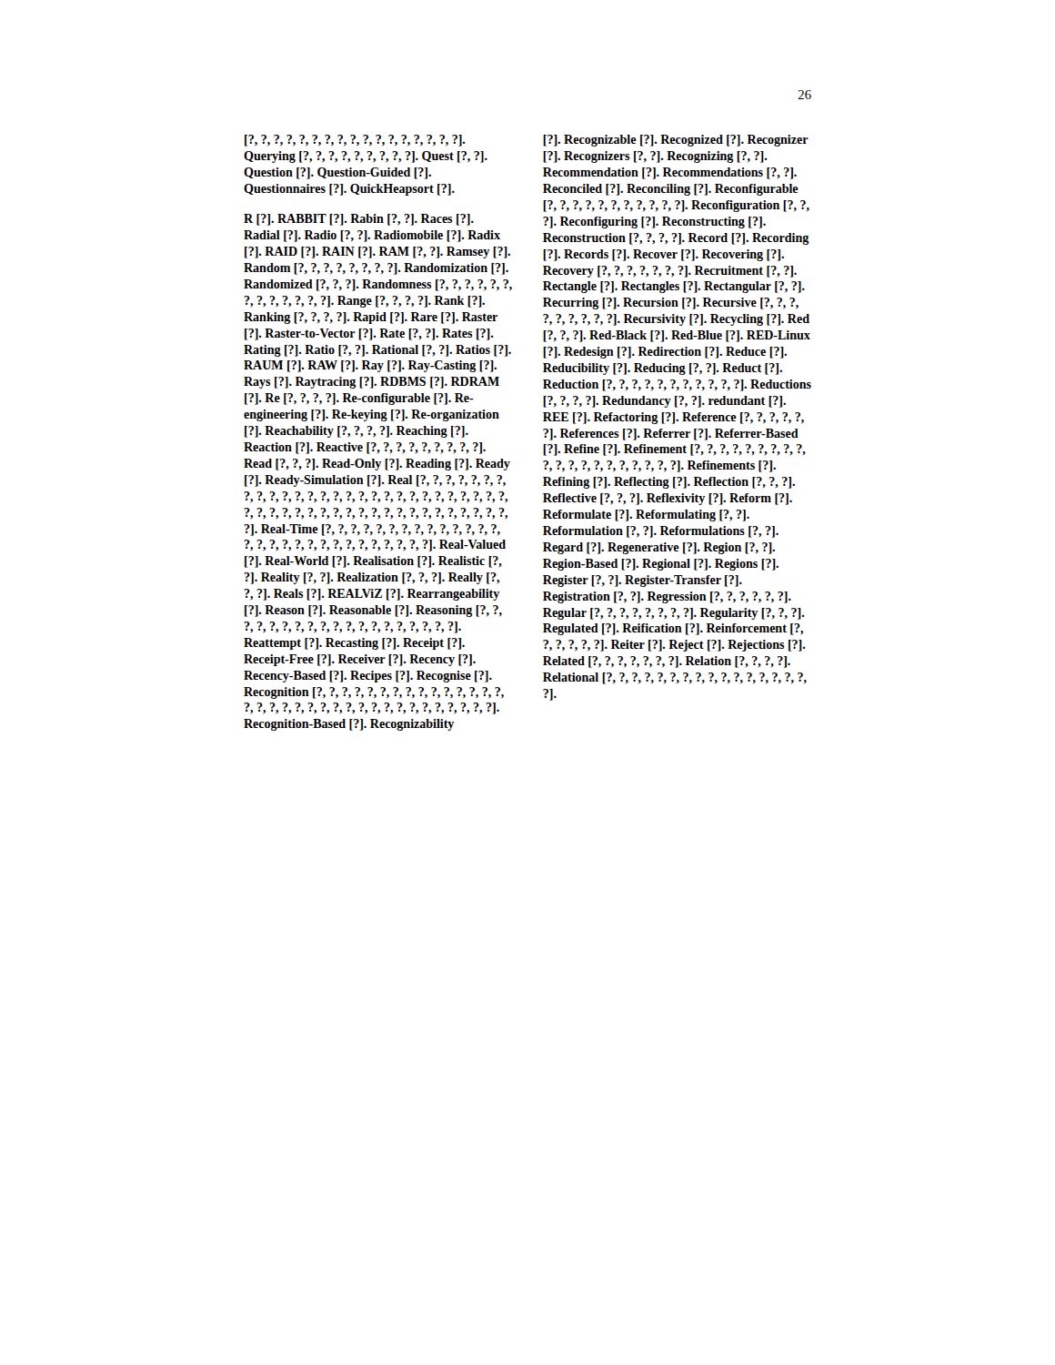26
[?, ?, ?, ?, ?, ?, ?, ?, ?, ?, ?, ?, ?, ?, ?, ?, ?]. Querying [?, ?, ?, ?, ?, ?, ?, ?, ?]. Quest [?, ?]. Question [?]. Question-Guided [?]. Questionnaires [?]. QuickHeapsort [?].
R [?]. RABBIT [?]. Rabin [?, ?]. Races [?]. Radial [?]. Radio [?, ?]. Radiomobile [?]. Radix [?]. RAID [?]. RAIN [?]. RAM [?, ?]. Ramsey [?]. Random [?, ?, ?, ?, ?, ?, ?, ?]. Randomization [?]. Randomized [?, ?, ?]. Randomness [?, ?, ?, ?, ?, ?, ?, ?, ?, ?, ?, ?, ?]. Range [?, ?, ?, ?]. Rank [?]. Ranking [?, ?, ?, ?]. Rapid [?]. Rare [?]. Raster [?]. Raster-to-Vector [?]. Rate [?, ?]. Rates [?]. Rating [?]. Ratio [?, ?]. Rational [?, ?]. Ratios [?]. RAUM [?]. RAW [?]. Ray [?]. Ray-Casting [?]. Rays [?]. Raytracing [?]. RDBMS [?]. RDRAM [?]. Re [?, ?, ?, ?]. Re-configurable [?]. Re-engineering [?]. Re-keying [?]. Re-organization [?]. Reachability [?, ?, ?, ?]. Reaching [?]. Reaction [?]. Reactive [?, ?, ?, ?, ?, ?, ?, ?, ?]. Read [?, ?, ?]. Read-Only [?]. Reading [?]. Ready [?]. Ready-Simulation [?]. Real [?, ?, ?, ?, ?, ?, ?, ?, ?, ?, ?, ?, ?, ?, ?, ?, ?, ?, ?, ?, ?, ?, ?, ?, ?, ?, ?, ?, ?, ?, ?, ?, ?, ?, ?, ?, ?, ?, ?, ?, ?, ?, ?, ?, ?, ?, ?, ?, ?, ?]. Real-Time [?, ?, ?, ?, ?, ?, ?, ?, ?, ?, ?, ?, ?, ?, ?, ?, ?, ?, ?, ?, ?, ?, ?, ?, ?, ?, ?, ?, ?]. Real-Valued [?]. Real-World [?]. Realisation [?]. Realistic [?, ?]. Reality [?, ?]. Realization [?, ?, ?]. Really [?, ?, ?]. Reals [?]. REALViZ [?]. Rearrangeability [?]. Reason [?]. Reasonable [?]. Reasoning [?, ?, ?, ?, ?, ?, ?, ?, ?, ?, ?, ?, ?, ?, ?, ?, ?, ?, ?]. Reattempt [?]. Recasting [?]. Receipt [?]. Receipt-Free [?]. Receiver [?]. Recency [?]. Recency-Based [?]. Recipes [?]. Recognise [?]. Recognition [?, ?, ?, ?, ?, ?, ?, ?, ?, ?, ?, ?, ?, ?, ?, ?, ?, ?, ?, ?, ?, ?, ?, ?, ?, ?, ?, ?, ?, ?, ?, ?, ?, ?, ?]. Recognition-Based [?]. Recognizability
[?]. Recognizable [?]. Recognized [?]. Recognizer [?]. Recognizers [?, ?]. Recognizing [?, ?]. Recommendation [?]. Recommendations [?, ?]. Reconciled [?]. Reconciling [?]. Reconfigurable [?, ?, ?, ?, ?, ?, ?, ?, ?, ?, ?]. Reconfiguration [?, ?, ?]. Reconfiguring [?]. Reconstructing [?]. Reconstruction [?, ?, ?, ?]. Record [?]. Recording [?]. Records [?]. Recover [?]. Recovering [?]. Recovery [?, ?, ?, ?, ?, ?, ?]. Recruitment [?, ?]. Rectangle [?]. Rectangles [?]. Rectangular [?, ?]. Recurring [?]. Recursion [?]. Recursive [?, ?, ?, ?, ?, ?, ?, ?, ?]. Recursivity [?]. Recycling [?]. Red [?, ?, ?]. Red-Black [?]. Red-Blue [?]. RED-Linux [?]. Redesign [?]. Redirection [?]. Reduce [?]. Reducibility [?]. Reducing [?, ?]. Reduct [?]. Reduction [?, ?, ?, ?, ?, ?, ?, ?, ?, ?, ?]. Reductions [?, ?, ?, ?]. Redundancy [?, ?]. redundant [?]. REE [?]. Refactoring [?]. Reference [?, ?, ?, ?, ?, ?]. References [?]. Referrer [?]. Referrer-Based [?]. Refine [?]. Refinement [?, ?, ?, ?, ?, ?, ?, ?, ?, ?, ?, ?, ?, ?, ?, ?, ?, ?, ?, ?]. Refinements [?]. Refining [?]. Reflecting [?]. Reflection [?, ?, ?]. Reflective [?, ?, ?]. Reflexivity [?]. Reform [?]. Reformulate [?]. Reformulating [?, ?]. Reformulation [?, ?]. Reformulations [?, ?]. Regard [?]. Regenerative [?]. Region [?, ?]. Region-Based [?]. Regional [?]. Regions [?]. Register [?, ?]. Register-Transfer [?]. Registration [?, ?]. Regression [?, ?, ?, ?, ?, ?]. Regular [?, ?, ?, ?, ?, ?, ?, ?]. Regularity [?, ?, ?]. Regulated [?]. Reification [?]. Reinforcement [?, ?, ?, ?, ?, ?]. Reiter [?]. Reject [?]. Rejections [?]. Related [?, ?, ?, ?, ?, ?, ?]. Relation [?, ?, ?, ?]. Relational [?, ?, ?, ?, ?, ?, ?, ?, ?, ?, ?, ?, ?, ?, ?, ?, ?].